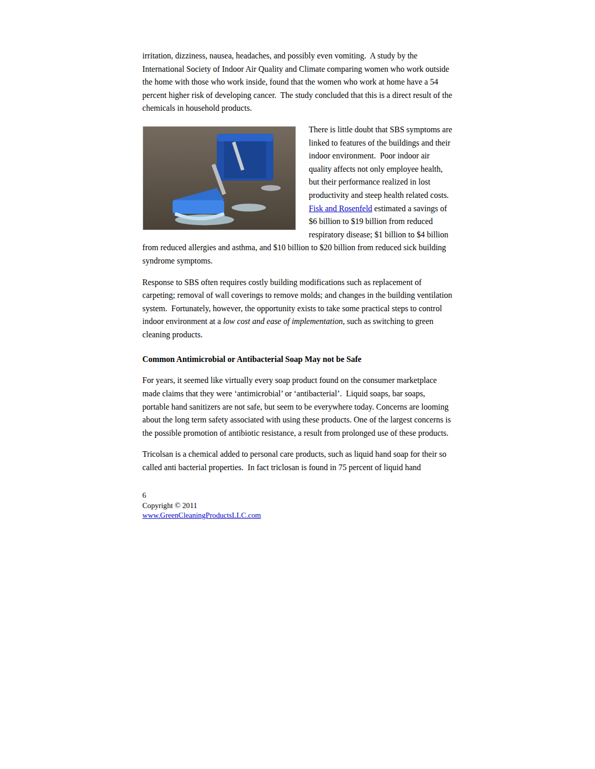irritation, dizziness, nausea, headaches, and possibly even vomiting. A study by the International Society of Indoor Air Quality and Climate comparing women who work outside the home with those who work inside, found that the women who work at home have a 54 percent higher risk of developing cancer. The study concluded that this is a direct result of the chemicals in household products.
There is little doubt that SBS symptoms are linked to features of the buildings and their indoor environment. Poor indoor air quality affects not only employee health, but their performance realized in lost productivity and steep health related costs. Fisk and Rosenfeld estimated a savings of $6 billion to $19 billion from reduced respiratory disease; $1 billion to $4 billion from reduced allergies and asthma, and $10 billion to $20 billion from reduced sick building syndrome symptoms.
Response to SBS often requires costly building modifications such as replacement of carpeting; removal of wall coverings to remove molds; and changes in the building ventilation system. Fortunately, however, the opportunity exists to take some practical steps to control indoor environment at a low cost and ease of implementation, such as switching to green cleaning products.
Common Antimicrobial or Antibacterial Soap May not be Safe
For years, it seemed like virtually every soap product found on the consumer marketplace made claims that they were ‘antimicrobial’ or ‘antibacterial’. Liquid soaps, bar soaps, portable hand sanitizers are not safe, but seem to be everywhere today. Concerns are looming about the long term safety associated with using these products. One of the largest concerns is the possible promotion of antibiotic resistance, a result from prolonged use of these products.
Tricolsan is a chemical added to personal care products, such as liquid hand soap for their so called anti bacterial properties. In fact triclosan is found in 75 percent of liquid hand
6
Copyright © 2011
www.GreenCleaningProductsLLC.com